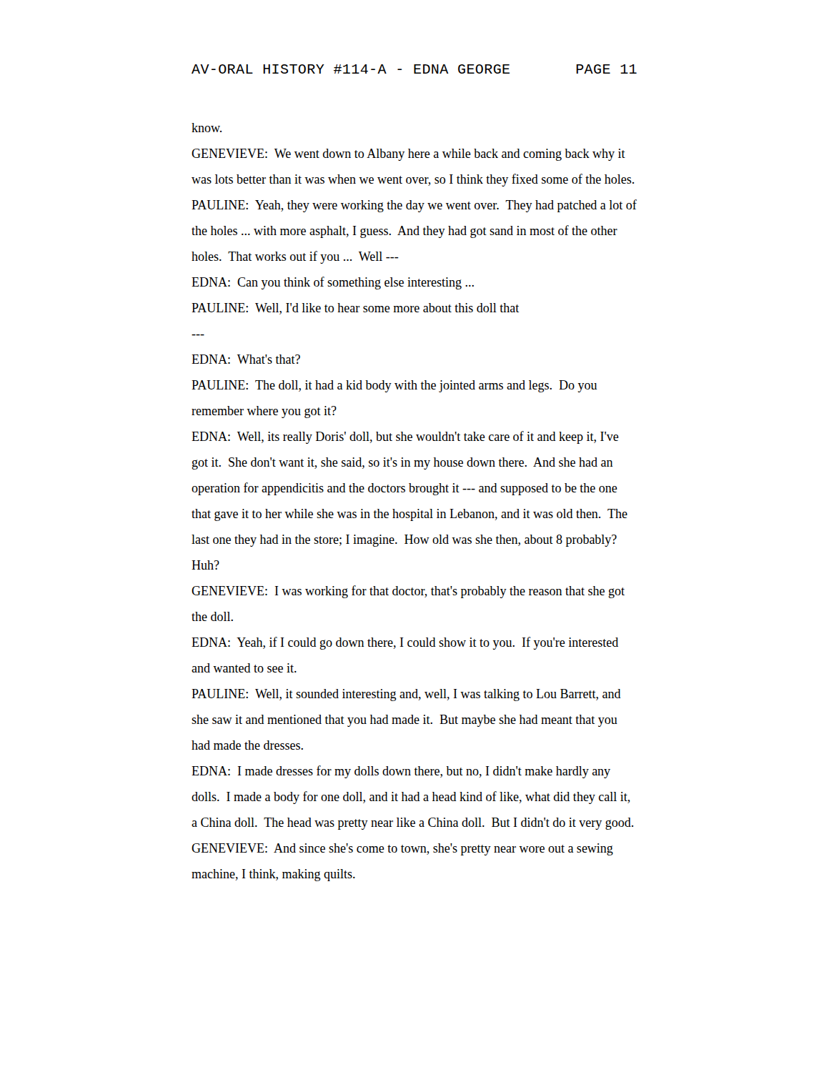AV-ORAL HISTORY #114-A - EDNA GEORGE PAGE 11
know.
GENEVIEVE: We went down to Albany here a while back and coming back why it was lots better than it was when we went over, so I think they fixed some of the holes.
PAULINE: Yeah, they were working the day we went over. They had patched a lot of the holes ... with more asphalt, I guess. And they had got sand in most of the other holes. That works out if you ... Well ---
EDNA: Can you think of something else interesting ...
PAULINE: Well, I'd like to hear some more about this doll that
---
EDNA: What's that?
PAULINE: The doll, it had a kid body with the jointed arms and legs. Do you remember where you got it?
EDNA: Well, its really Doris' doll, but she wouldn't take care of it and keep it, I've got it. She don't want it, she said, so it's in my house down there. And she had an operation for appendicitis and the doctors brought it --- and supposed to be the one that gave it to her while she was in the hospital in Lebanon, and it was old then. The last one they had in the store; I imagine. How old was she then, about 8 probably? Huh?
GENEVIEVE: I was working for that doctor, that's probably the reason that she got the doll.
EDNA: Yeah, if I could go down there, I could show it to you. If you're interested and wanted to see it.
PAULINE: Well, it sounded interesting and, well, I was talking to Lou Barrett, and she saw it and mentioned that you had made it. But maybe she had meant that you had made the dresses.
EDNA: I made dresses for my dolls down there, but no, I didn't make hardly any dolls. I made a body for one doll, and it had a head kind of like, what did they call it, a China doll. The head was pretty near like a China doll. But I didn't do it very good.
GENEVIEVE: And since she's come to town, she's pretty near wore out a sewing machine, I think, making quilts.